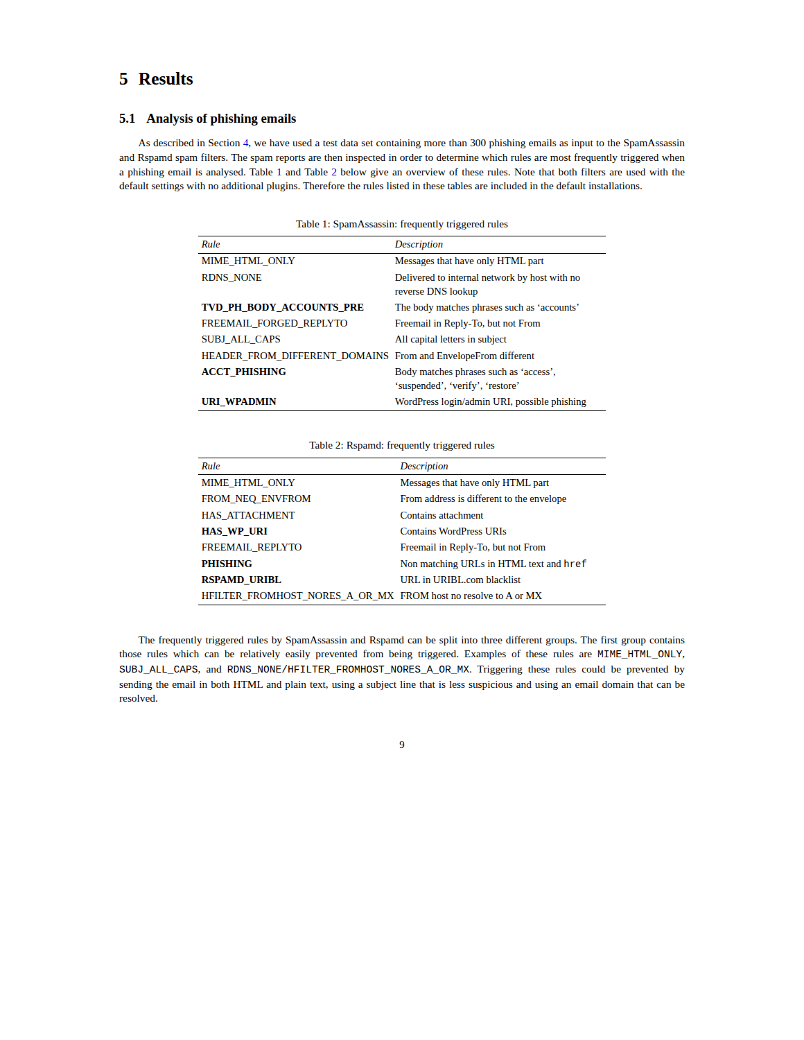5 Results
5.1 Analysis of phishing emails
As described in Section 4, we have used a test data set containing more than 300 phishing emails as input to the SpamAssassin and Rspamd spam filters. The spam reports are then inspected in order to determine which rules are most frequently triggered when a phishing email is analysed. Table 1 and Table 2 below give an overview of these rules. Note that both filters are used with the default settings with no additional plugins. Therefore the rules listed in these tables are included in the default installations.
Table 1: SpamAssassin: frequently triggered rules
| Rule | Description |
| --- | --- |
| MIME_HTML_ONLY | Messages that have only HTML part |
| RDNS_NONE | Delivered to internal network by host with no reverse DNS lookup |
| TVD_PH_BODY_ACCOUNTS_PRE | The body matches phrases such as ‘accounts’ |
| FREEMAIL_FORGED_REPLYTO | Freemail in Reply-To, but not From |
| SUBJ_ALL_CAPS | All capital letters in subject |
| HEADER_FROM_DIFFERENT_DOMAINS | From and EnvelopeFrom different |
| ACCT_PHISHING | Body matches phrases such as ‘access’, ‘suspended’, ‘verify’, ‘restore’ |
| URI_WPADMIN | WordPress login/admin URI, possible phishing |
Table 2: Rspamd: frequently triggered rules
| Rule | Description |
| --- | --- |
| MIME_HTML_ONLY | Messages that have only HTML part |
| FROM_NEQ_ENVFROM | From address is different to the envelope |
| HAS_ATTACHMENT | Contains attachment |
| HAS_WP_URI | Contains WordPress URIs |
| FREEMAIL_REPLYTO | Freemail in Reply-To, but not From |
| PHISHING | Non matching URLs in HTML text and href |
| RSPAMD_URIBL | URL in URIBL.com blacklist |
| HFILTER_FROMHOST_NORES_A_OR_MX | FROM host no resolve to A or MX |
The frequently triggered rules by SpamAssassin and Rspamd can be split into three different groups. The first group contains those rules which can be relatively easily prevented from being triggered. Examples of these rules are MIME_HTML_ONLY, SUBJ_ALL_CAPS, and RDNS_NONE/HFILTER_FROMHOST_NORES_A_OR_MX. Triggering these rules could be prevented by sending the email in both HTML and plain text, using a subject line that is less suspicious and using an email domain that can be resolved.
9